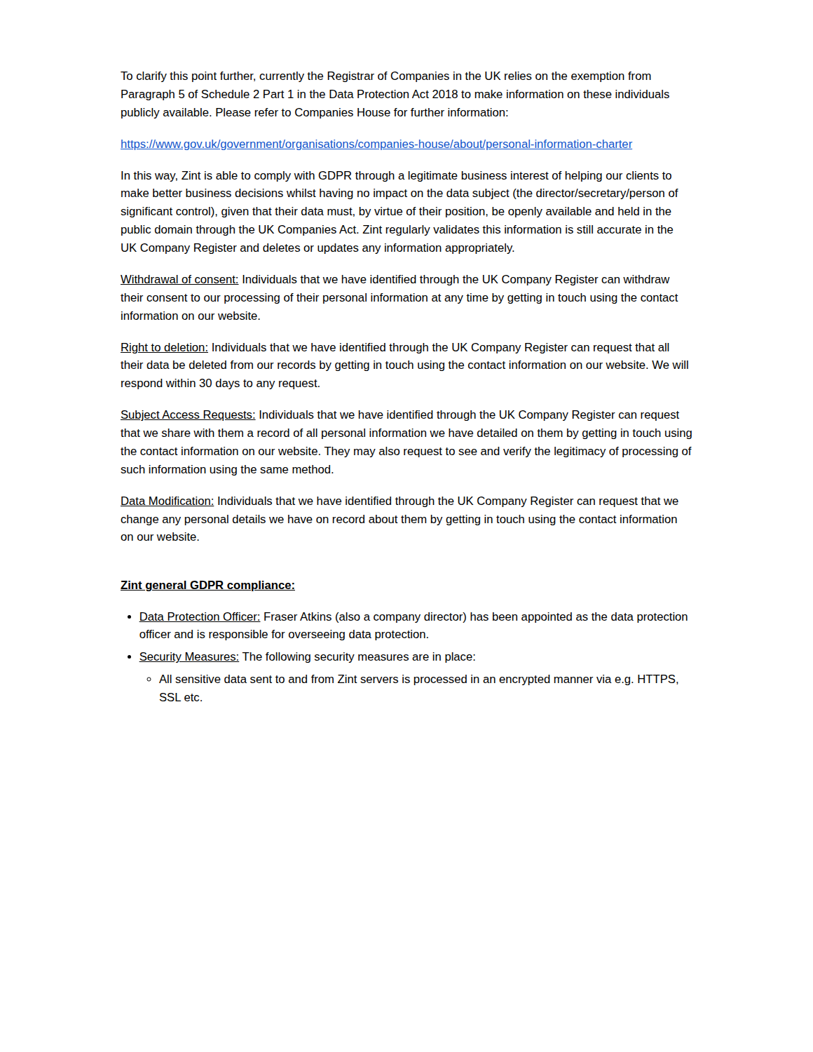To clarify this point further, currently the Registrar of Companies in the UK relies on the exemption from Paragraph 5 of Schedule 2 Part 1 in the Data Protection Act 2018 to make information on these individuals publicly available. Please refer to Companies House for further information:
https://www.gov.uk/government/organisations/companies-house/about/personal-information-charter
In this way, Zint is able to comply with GDPR through a legitimate business interest of helping our clients to make better business decisions whilst having no impact on the data subject (the director/secretary/person of significant control), given that their data must, by virtue of their position, be openly available and held in the public domain through the UK Companies Act. Zint regularly validates this information is still accurate in the UK Company Register and deletes or updates any information appropriately.
Withdrawal of consent: Individuals that we have identified through the UK Company Register can withdraw their consent to our processing of their personal information at any time by getting in touch using the contact information on our website.
Right to deletion: Individuals that we have identified through the UK Company Register can request that all their data be deleted from our records by getting in touch using the contact information on our website. We will respond within 30 days to any request.
Subject Access Requests: Individuals that we have identified through the UK Company Register can request that we share with them a record of all personal information we have detailed on them by getting in touch using the contact information on our website. They may also request to see and verify the legitimacy of processing of such information using the same method.
Data Modification: Individuals that we have identified through the UK Company Register can request that we change any personal details we have on record about them by getting in touch using the contact information on our website.
Zint general GDPR compliance:
Data Protection Officer: Fraser Atkins (also a company director) has been appointed as the data protection officer and is responsible for overseeing data protection.
Security Measures: The following security measures are in place:
All sensitive data sent to and from Zint servers is processed in an encrypted manner via e.g. HTTPS, SSL etc.